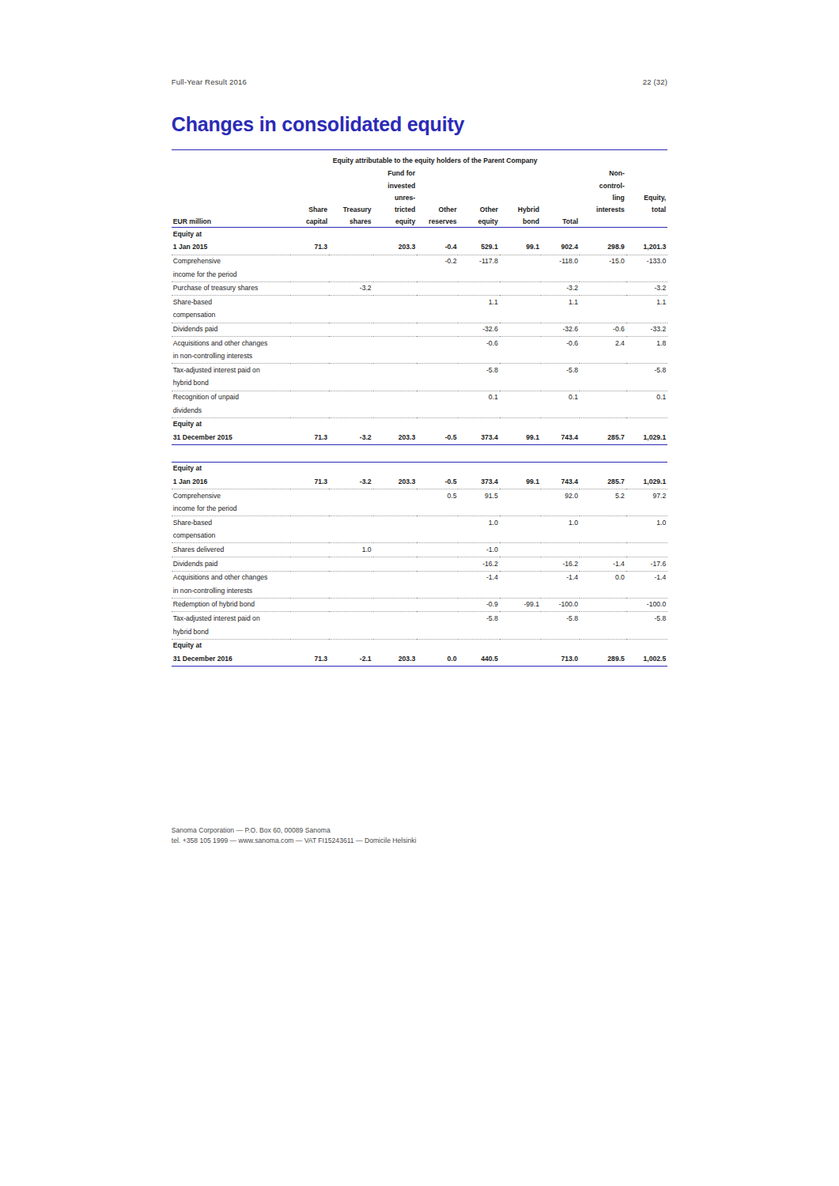Full-Year Result 2016
22 (32)
Changes in consolidated equity
| | Equity attributable to the equity holders of the Parent Company | | |
| --- | --- | --- | --- |
| | | | Fund for | | | | | Non- | |
| | | | invested | | | | | control- | |
| | | | unres- | | | | | ling | Equity, |
| | Share | Treasury | tricted | Other | Other | Hybrid | | interests | total |
| EUR million | capital | shares | equity | reserves | equity | bond | Total | | |
| Equity at | | | | | | | | | |
| 1 Jan 2015 | 71.3 | | 203.3 | -0.4 | 529.1 | 99.1 | 902.4 | 298.9 | 1,201.3 |
| Comprehensive | | | | -0.2 | -117.8 | | -118.0 | -15.0 | -133.0 |
| income for the period | | | | | | | | | |
| Purchase of treasury shares | | -3.2 | | | | | -3.2 | | -3.2 |
| Share-based | | | | | 1.1 | | 1.1 | | 1.1 |
| compensation | | | | | | | | | |
| Dividends paid | | | | | -32.6 | | -32.6 | -0.6 | -33.2 |
| Acquisitions and other changes | | | | | -0.6 | | -0.6 | 2.4 | 1.8 |
| in non-controlling interests | | | | | | | | | |
| Tax-adjusted interest paid on | | | | | -5.8 | | -5.8 | | -5.8 |
| hybrid bond | | | | | | | | | |
| Recognition of unpaid | | | | | 0.1 | | 0.1 | | 0.1 |
| dividends | | | | | | | | | |
| Equity at | | | | | | | | | |
| 31 December 2015 | 71.3 | -3.2 | 203.3 | -0.5 | 373.4 | 99.1 | 743.4 | 285.7 | 1,029.1 |
| Equity at | | | | | | | | | |
| 1 Jan 2016 | 71.3 | -3.2 | 203.3 | -0.5 | 373.4 | 99.1 | 743.4 | 285.7 | 1,029.1 |
| Comprehensive | | | | 0.5 | 91.5 | | 92.0 | 5.2 | 97.2 |
| income for the period | | | | | | | | | |
| Share-based | | | | | 1.0 | | 1.0 | | 1.0 |
| compensation | | | | | | | | | |
| Shares delivered | | 1.0 | | | -1.0 | | | | |
| Dividends paid | | | | | -16.2 | | -16.2 | -1.4 | -17.6 |
| Acquisitions and other changes | | | | | -1.4 | | -1.4 | 0.0 | -1.4 |
| in non-controlling interests | | | | | | | | | |
| Redemption of hybrid bond | | | | | -0.9 | -99.1 | -100.0 | | -100.0 |
| Tax-adjusted interest paid on | | | | | -5.8 | | -5.8 | | -5.8 |
| hybrid bond | | | | | | | | | |
| Equity at | | | | | | | | | |
| 31 December 2016 | 71.3 | -2.1 | 203.3 | 0.0 | 440.5 | | 713.0 | 289.5 | 1,002.5 |
Sanoma Corporation — P.O. Box 60, 00089 Sanoma
tel. +358 105 1999 — www.sanoma.com — VAT FI15243611 — Domicile Helsinki